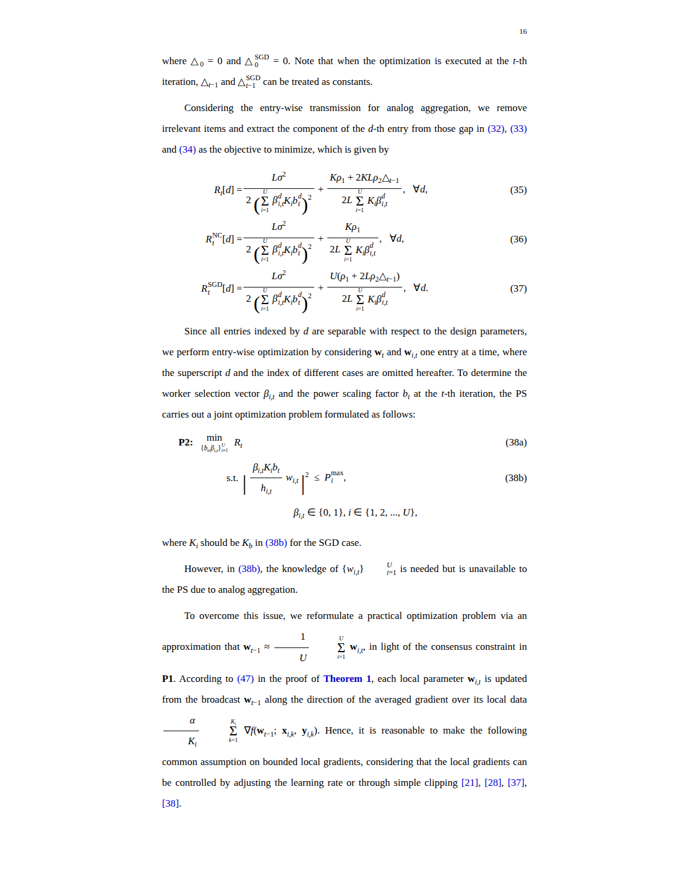16
where △0 = 0 and △SGD 0 = 0. Note that when the optimization is executed at the t-th iteration, △t−1 and △SGD t−1 can be treated as constants.
Considering the entry-wise transmission for analog aggregation, we remove irrelevant items and extract the component of the d-th entry from those gap in (32), (33) and (34) as the objective to minimize, which is given by
| R t [ d ] = | Lσ 2 2 ( U Σ i =1 β d i,t K i b d t ) 2 + Kρ 1 + 2 KLρ 2 △ t −1 2 L U Σ i =1 K i β d i,t , ∀ d , | (35) |
| R NC t [ d ] = | Lσ 2 2 ( U Σ i =1 β d i,t K i b d t ) 2 + Kρ 1 2 L U Σ i =1 K i β d i,t , ∀ d , | (36) |
| R SGD t [ d ] = | Lσ 2 2 ( U Σ i =1 β d i,t K i b d t ) 2 + U ( ρ 1 + 2 Lρ 2 △ t −1 ) 2 L U Σ i =1 K i β d i,t , ∀ d . | (37) |
Since all entries indexed by d are separable with respect to the design parameters, we perform entry-wise optimization by considering wt and wi,t one entry at a time, where the superscript d and the index of different cases are omitted hereafter. To determine the worker selection vector βi,t and the power scaling factor bt at the t-th iteration, the PS carries out a joint optimization problem formulated as follows:
| P2: min { b t , β i,t } U i =1 R t | | (38a) |
| s.t. | / β i,t K i b t h i,t w i,t / 2 ≤ P max i , | (38b) |
| | β i,t ∈ {0, 1}, i ∈ {1, 2, ..., U }, | |
where Ki should be Kb in (38b) for the SGD case.
However, in (38b), the knowledge of {wi,t}Ui=1 is needed but is unavailable to the PS due to analog aggregation.
To overcome this issue, we reformulate a practical optimization problem via an approximation that wt−1 ≈ 1 U UΣi=1 wi,t, in light of the consensus constraint in P1. According to (47) in the proof of Theorem 1, each local parameter wi,t is updated from the broadcast wt−1 along the direction of the averaged gradient over its local data αKi Ki Σk=1 ∇f(wt−1; xi,k, yi,k). Hence, it is reasonable to make the following common assumption on bounded local gradients, considering that the local gradients can be controlled by adjusting the learning rate or through simple clipping [21], [28], [37], [38].